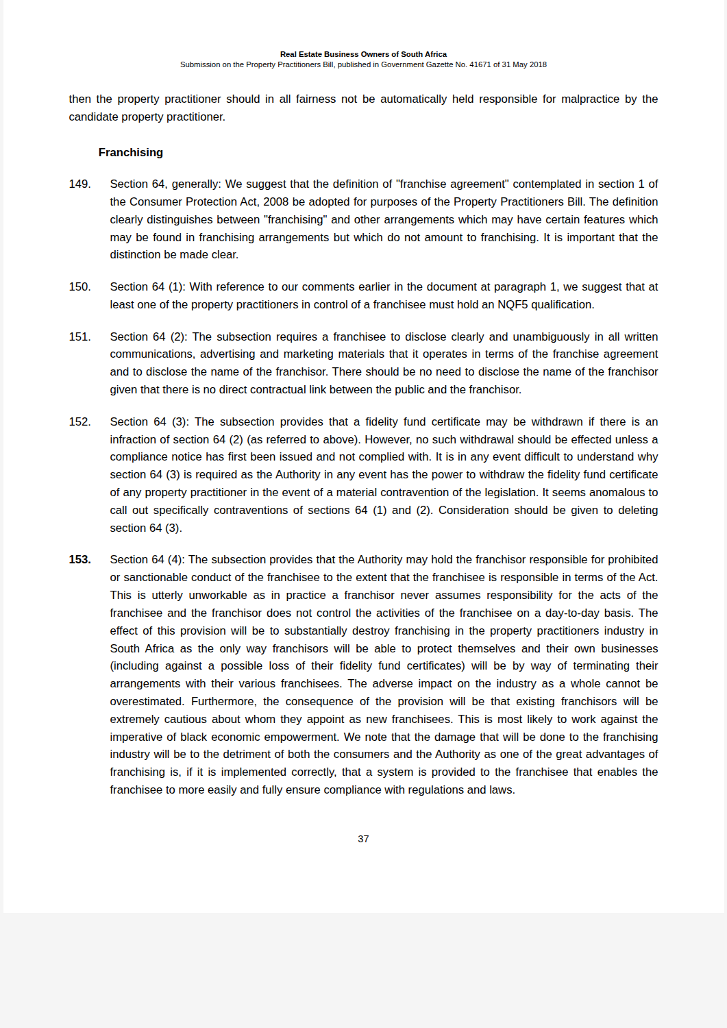Real Estate Business Owners of South Africa
Submission on the Property Practitioners Bill, published in Government Gazette No. 41671 of 31 May 2018
then the property practitioner should in all fairness not be automatically held responsible for malpractice by the candidate property practitioner.
Franchising
149. Section 64, generally: We suggest that the definition of "franchise agreement" contemplated in section 1 of the Consumer Protection Act, 2008 be adopted for purposes of the Property Practitioners Bill. The definition clearly distinguishes between "franchising" and other arrangements which may have certain features which may be found in franchising arrangements but which do not amount to franchising. It is important that the distinction be made clear.
150. Section 64 (1): With reference to our comments earlier in the document at paragraph 1, we suggest that at least one of the property practitioners in control of a franchisee must hold an NQF5 qualification.
151. Section 64 (2): The subsection requires a franchisee to disclose clearly and unambiguously in all written communications, advertising and marketing materials that it operates in terms of the franchise agreement and to disclose the name of the franchisor. There should be no need to disclose the name of the franchisor given that there is no direct contractual link between the public and the franchisor.
152. Section 64 (3): The subsection provides that a fidelity fund certificate may be withdrawn if there is an infraction of section 64 (2) (as referred to above). However, no such withdrawal should be effected unless a compliance notice has first been issued and not complied with. It is in any event difficult to understand why section 64 (3) is required as the Authority in any event has the power to withdraw the fidelity fund certificate of any property practitioner in the event of a material contravention of the legislation. It seems anomalous to call out specifically contraventions of sections 64 (1) and (2). Consideration should be given to deleting section 64 (3).
153. Section 64 (4): The subsection provides that the Authority may hold the franchisor responsible for prohibited or sanctionable conduct of the franchisee to the extent that the franchisee is responsible in terms of the Act. This is utterly unworkable as in practice a franchisor never assumes responsibility for the acts of the franchisee and the franchisor does not control the activities of the franchisee on a day-to-day basis. The effect of this provision will be to substantially destroy franchising in the property practitioners industry in South Africa as the only way franchisors will be able to protect themselves and their own businesses (including against a possible loss of their fidelity fund certificates) will be by way of terminating their arrangements with their various franchisees. The adverse impact on the industry as a whole cannot be overestimated. Furthermore, the consequence of the provision will be that existing franchisors will be extremely cautious about whom they appoint as new franchisees. This is most likely to work against the imperative of black economic empowerment. We note that the damage that will be done to the franchising industry will be to the detriment of both the consumers and the Authority as one of the great advantages of franchising is, if it is implemented correctly, that a system is provided to the franchisee that enables the franchisee to more easily and fully ensure compliance with regulations and laws.
37